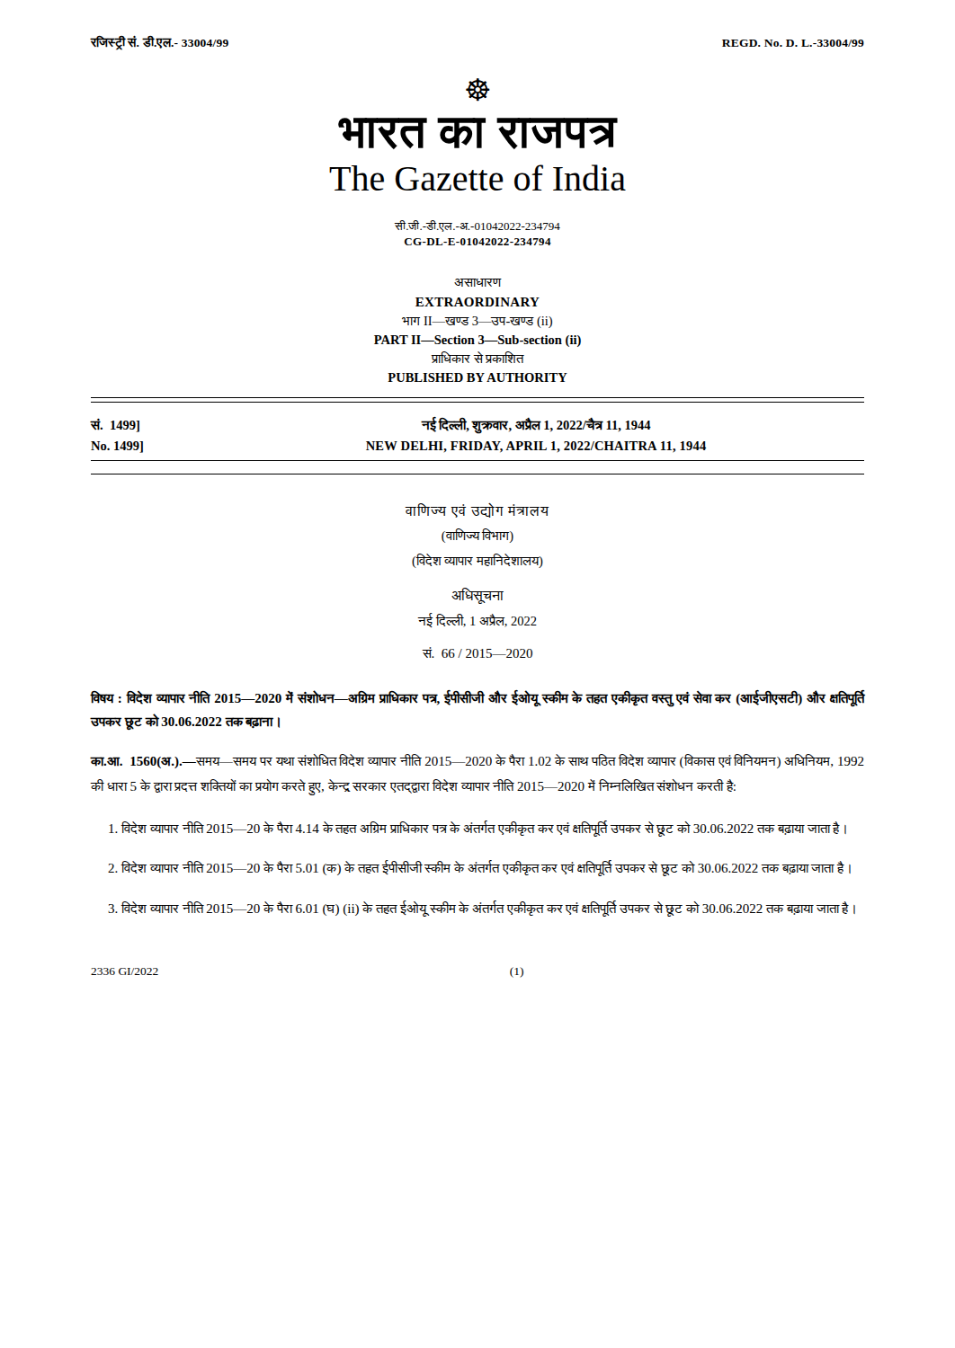रजिस्ट्री सं. डी.एल.- 33004/99 REGD. No. D. L.-33004/99
☸
भारत का राजपत्र
The Gazette of India
सी.जी.-डी.एल.-अ.-01042022-234794
CG-DL-E-01042022-234794
असाधारण
EXTRAORDINARY
भाग II—खण्ड 3—उप-खण्ड (ii)
PART II—Section 3—Sub-section (ii)
प्राधिकार से प्रकाशित
PUBLISHED BY AUTHORITY
सं. 1499]
नई दिल्ली, शुक्रवार, अप्रैल 1, 2022/चैत्र 11, 1944
No. 1499]
NEW DELHI, FRIDAY, APRIL 1, 2022/CHAITRA 11, 1944
वाणिज्य एवं उद्योग मंत्रालय
(वाणिज्य विभाग)
(विदेश व्यापार महानिदेशालय)
अधिसूचना
नई दिल्ली, 1 अप्रैल, 2022
सं. 66 / 2015—2020
विषय : विदेश व्यापार नीति 2015—2020 में संशोधन—अग्रिम प्राधिकार पत्र, ईपीसीजी और ईओयू स्कीम के तहत एकीकृत वस्तु एवं सेवा कर (आईजीएसटी) और क्षतिपूर्ति उपकर छूट को 30.06.2022 तक बढ़ाना।
का.आ. 1560(अ.).—समय—समय पर यथा संशोधित विदेश व्यापार नीति 2015—2020 के पैरा 1.02 के साथ पठित विदेश व्यापार (विकास एवं विनियमन) अधिनियम, 1992 की धारा 5 के द्वारा प्रदत्त शक्तियों का प्रयोग करते हुए, केन्द्र सरकार एतद्द्वारा विदेश व्यापार नीति 2015—2020 में निम्नलिखित संशोधन करती है:
विदेश व्यापार नीति 2015—20 के पैरा 4.14 के तहत अग्रिम प्राधिकार पत्र के अंतर्गत एकीकृत कर एवं क्षतिपूर्ति उपकर से छूट को 30.06.2022 तक बढ़ाया जाता है।
विदेश व्यापार नीति 2015—20 के पैरा 5.01 (क) के तहत ईपीसीजी स्कीम के अंतर्गत एकीकृत कर एवं क्षतिपूर्ति उपकर से छूट को 30.06.2022 तक बढ़ाया जाता है।
विदेश व्यापार नीति 2015—20 के पैरा 6.01 (घ) (ii) के तहत ईओयू स्कीम के अंतर्गत एकीकृत कर एवं क्षतिपूर्ति उपकर से छूट को 30.06.2022 तक बढ़ाया जाता है।
2336 GI/2022 (1)